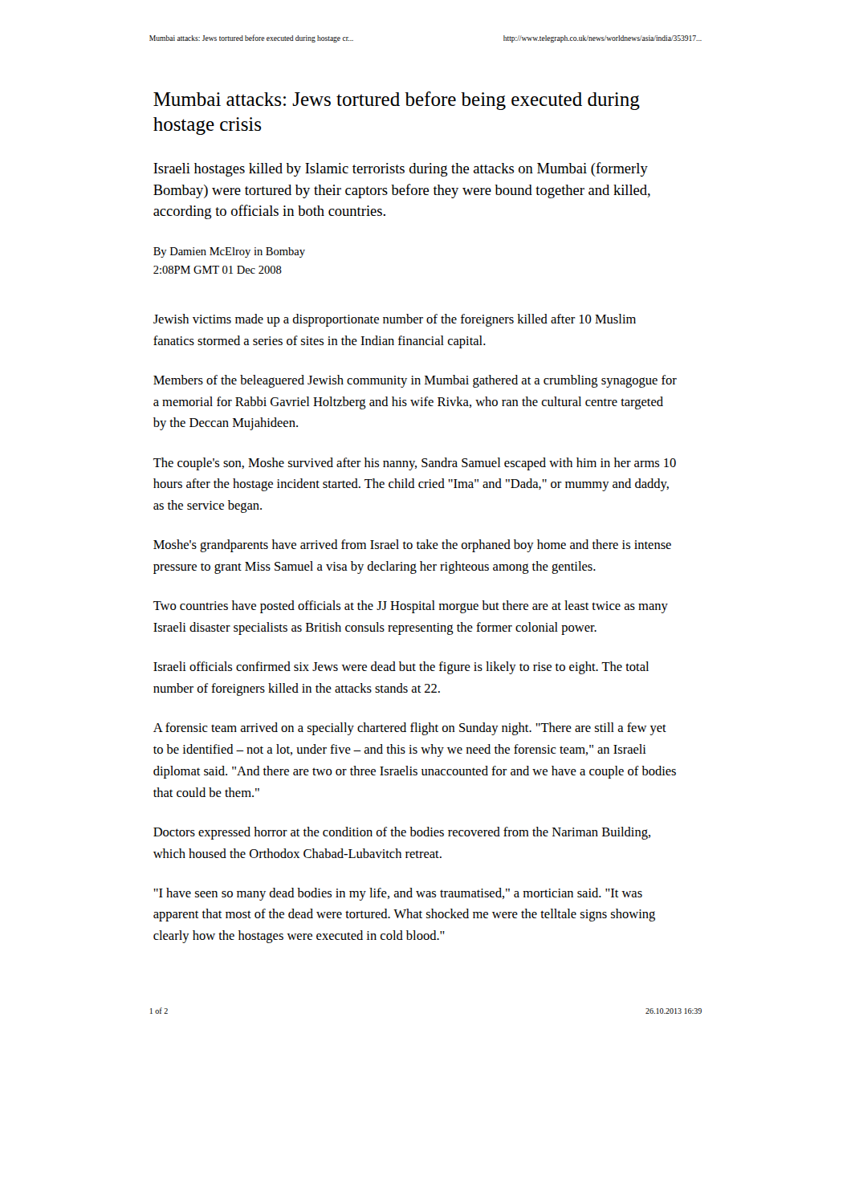Mumbai attacks: Jews tortured before executed during hostage cr...
http://www.telegraph.co.uk/news/worldnews/asia/india/353917...
Mumbai attacks: Jews tortured before being executed during hostage crisis
Israeli hostages killed by Islamic terrorists during the attacks on Mumbai (formerly Bombay) were tortured by their captors before they were bound together and killed, according to officials in both countries.
By Damien McElroy in Bombay
2:08PM GMT 01 Dec 2008
Jewish victims made up a disproportionate number of the foreigners killed after 10 Muslim fanatics stormed a series of sites in the Indian financial capital.
Members of the beleaguered Jewish community in Mumbai gathered at a crumbling synagogue for a memorial for Rabbi Gavriel Holtzberg and his wife Rivka, who ran the cultural centre targeted by the Deccan Mujahideen.
The couple's son, Moshe survived after his nanny, Sandra Samuel escaped with him in her arms 10 hours after the hostage incident started. The child cried "Ima" and "Dada," or mummy and daddy, as the service began.
Moshe's grandparents have arrived from Israel to take the orphaned boy home and there is intense pressure to grant Miss Samuel a visa by declaring her righteous among the gentiles.
Two countries have posted officials at the JJ Hospital morgue but there are at least twice as many Israeli disaster specialists as British consuls representing the former colonial power.
Israeli officials confirmed six Jews were dead but the figure is likely to rise to eight. The total number of foreigners killed in the attacks stands at 22.
A forensic team arrived on a specially chartered flight on Sunday night. "There are still a few yet to be identified – not a lot, under five – and this is why we need the forensic team," an Israeli diplomat said. "And there are two or three Israelis unaccounted for and we have a couple of bodies that could be them."
Doctors expressed horror at the condition of the bodies recovered from the Nariman Building, which housed the Orthodox Chabad-Lubavitch retreat.
"I have seen so many dead bodies in my life, and was traumatised," a mortician said. "It was apparent that most of the dead were tortured. What shocked me were the telltale signs showing clearly how the hostages were executed in cold blood."
1 of 2
26.10.2013 16:39